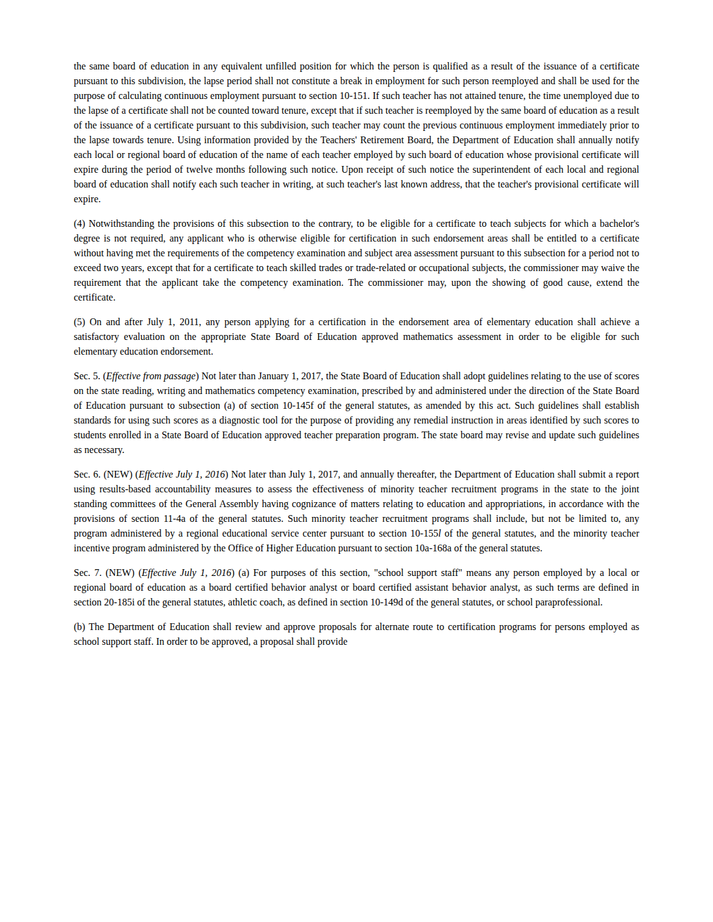the same board of education in any equivalent unfilled position for which the person is qualified as a result of the issuance of a certificate pursuant to this subdivision, the lapse period shall not constitute a break in employment for such person reemployed and shall be used for the purpose of calculating continuous employment pursuant to section 10-151. If such teacher has not attained tenure, the time unemployed due to the lapse of a certificate shall not be counted toward tenure, except that if such teacher is reemployed by the same board of education as a result of the issuance of a certificate pursuant to this subdivision, such teacher may count the previous continuous employment immediately prior to the lapse towards tenure. Using information provided by the Teachers' Retirement Board, the Department of Education shall annually notify each local or regional board of education of the name of each teacher employed by such board of education whose provisional certificate will expire during the period of twelve months following such notice. Upon receipt of such notice the superintendent of each local and regional board of education shall notify each such teacher in writing, at such teacher's last known address, that the teacher's provisional certificate will expire.
(4) Notwithstanding the provisions of this subsection to the contrary, to be eligible for a certificate to teach subjects for which a bachelor's degree is not required, any applicant who is otherwise eligible for certification in such endorsement areas shall be entitled to a certificate without having met the requirements of the competency examination and subject area assessment pursuant to this subsection for a period not to exceed two years, except that for a certificate to teach skilled trades or trade-related or occupational subjects, the commissioner may waive the requirement that the applicant take the competency examination. The commissioner may, upon the showing of good cause, extend the certificate.
(5) On and after July 1, 2011, any person applying for a certification in the endorsement area of elementary education shall achieve a satisfactory evaluation on the appropriate State Board of Education approved mathematics assessment in order to be eligible for such elementary education endorsement.
Sec. 5. (Effective from passage) Not later than January 1, 2017, the State Board of Education shall adopt guidelines relating to the use of scores on the state reading, writing and mathematics competency examination, prescribed by and administered under the direction of the State Board of Education pursuant to subsection (a) of section 10-145f of the general statutes, as amended by this act. Such guidelines shall establish standards for using such scores as a diagnostic tool for the purpose of providing any remedial instruction in areas identified by such scores to students enrolled in a State Board of Education approved teacher preparation program. The state board may revise and update such guidelines as necessary.
Sec. 6. (NEW) (Effective July 1, 2016) Not later than July 1, 2017, and annually thereafter, the Department of Education shall submit a report using results-based accountability measures to assess the effectiveness of minority teacher recruitment programs in the state to the joint standing committees of the General Assembly having cognizance of matters relating to education and appropriations, in accordance with the provisions of section 11-4a of the general statutes. Such minority teacher recruitment programs shall include, but not be limited to, any program administered by a regional educational service center pursuant to section 10-155l of the general statutes, and the minority teacher incentive program administered by the Office of Higher Education pursuant to section 10a-168a of the general statutes.
Sec. 7. (NEW) (Effective July 1, 2016) (a) For purposes of this section, "school support staff" means any person employed by a local or regional board of education as a board certified behavior analyst or board certified assistant behavior analyst, as such terms are defined in section 20-185i of the general statutes, athletic coach, as defined in section 10-149d of the general statutes, or school paraprofessional.
(b) The Department of Education shall review and approve proposals for alternate route to certification programs for persons employed as school support staff. In order to be approved, a proposal shall provide